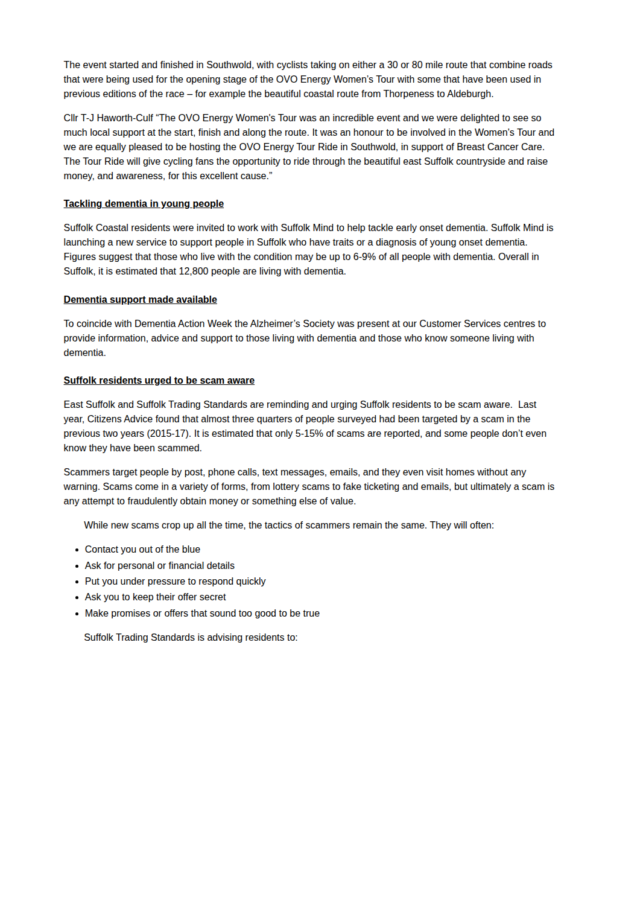The event started and finished in Southwold, with cyclists taking on either a 30 or 80 mile route that combine roads that were being used for the opening stage of the OVO Energy Women’s Tour with some that have been used in previous editions of the race – for example the beautiful coastal route from Thorpeness to Aldeburgh.
Cllr T-J Haworth-Culf “The OVO Energy Women's Tour was an incredible event and we were delighted to see so much local support at the start, finish and along the route. It was an honour to be involved in the Women's Tour and we are equally pleased to be hosting the OVO Energy Tour Ride in Southwold, in support of Breast Cancer Care. The Tour Ride will give cycling fans the opportunity to ride through the beautiful east Suffolk countryside and raise money, and awareness, for this excellent cause.”
Tackling dementia in young people
Suffolk Coastal residents were invited to work with Suffolk Mind to help tackle early onset dementia. Suffolk Mind is launching a new service to support people in Suffolk who have traits or a diagnosis of young onset dementia. Figures suggest that those who live with the condition may be up to 6-9% of all people with dementia. Overall in Suffolk, it is estimated that 12,800 people are living with dementia.
Dementia support made available
To coincide with Dementia Action Week the Alzheimer’s Society was present at our Customer Services centres to provide information, advice and support to those living with dementia and those who know someone living with dementia.
Suffolk residents urged to be scam aware
East Suffolk and Suffolk Trading Standards are reminding and urging Suffolk residents to be scam aware. Last year, Citizens Advice found that almost three quarters of people surveyed had been targeted by a scam in the previous two years (2015-17). It is estimated that only 5-15% of scams are reported, and some people don’t even know they have been scammed.
Scammers target people by post, phone calls, text messages, emails, and they even visit homes without any warning. Scams come in a variety of forms, from lottery scams to fake ticketing and emails, but ultimately a scam is any attempt to fraudulently obtain money or something else of value.
While new scams crop up all the time, the tactics of scammers remain the same. They will often:
Contact you out of the blue
Ask for personal or financial details
Put you under pressure to respond quickly
Ask you to keep their offer secret
Make promises or offers that sound too good to be true
Suffolk Trading Standards is advising residents to: